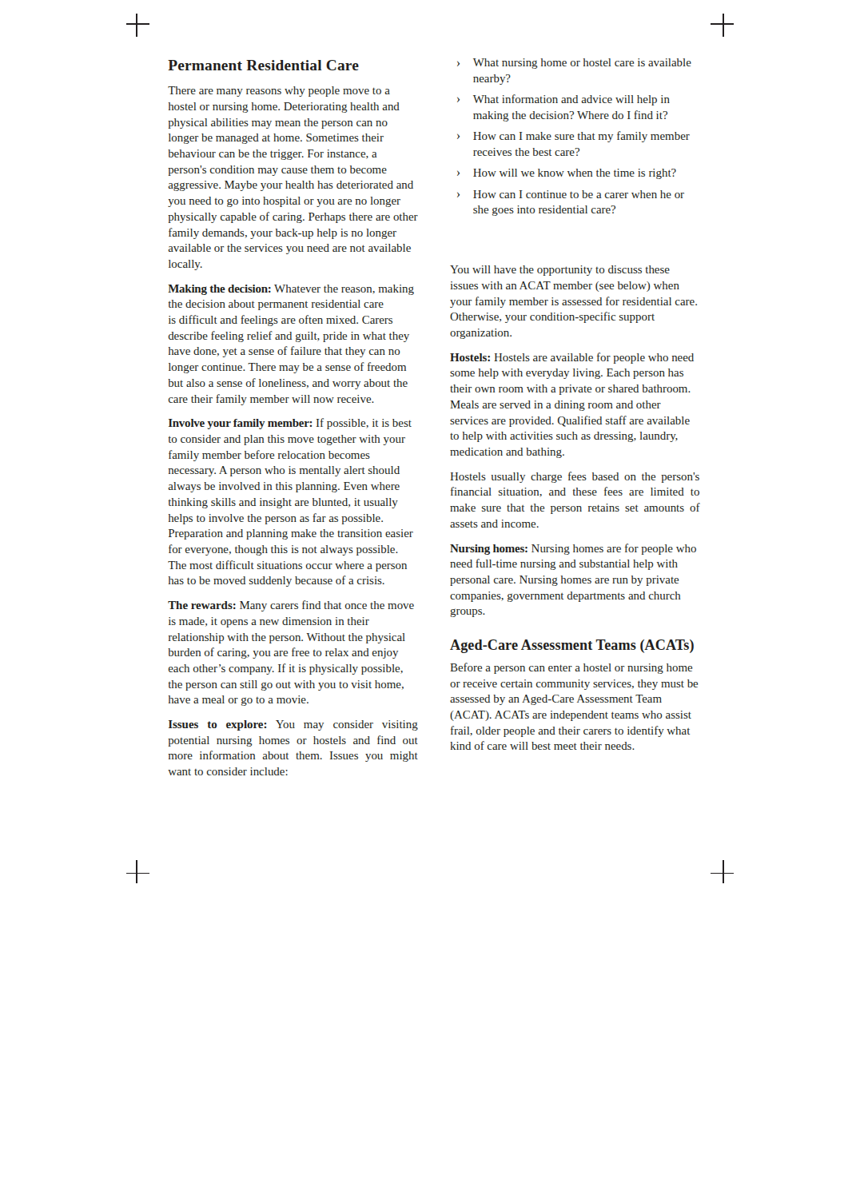Permanent Residential Care
There are many reasons why people move to a hostel or nursing home. Deteriorating health and physical abilities may mean the person can no longer be managed at home. Sometimes their behaviour can be the trigger. For instance, a person's condition may cause them to become aggressive. Maybe your health has deteriorated and you need to go into hospital or you are no longer physically capable of caring. Perhaps there are other family demands, your back-up help is no longer available or the services you need are not available locally.
Making the decision: Whatever the reason, making the decision about permanent residential care
is difficult and feelings are often mixed. Carers describe feeling relief and guilt, pride in what they have done, yet a sense of failure that they can no longer continue. There may be a sense of freedom but also a sense of loneliness, and worry about the care their family member will now receive.
Involve your family member: If possible, it is best to consider and plan this move together with your family member before relocation becomes necessary. A person who is mentally alert should always be involved in this planning. Even where thinking skills and insight are blunted, it usually helps to involve the person as far as possible. Preparation and planning make the transition easier for everyone, though this is not always possible. The most difficult situations occur where a person has to be moved suddenly because of a crisis.
The rewards: Many carers find that once the move is made, it opens a new dimension in their relationship with the person. Without the physical burden of caring, you are free to relax and enjoy each other’s company. If it is physically possible, the person can still go out with you to visit home, have a meal or go to a movie.
Issues to explore: You may consider visiting potential nursing homes or hostels and find out more information about them. Issues you might want to consider include:
What nursing home or hostel care is available nearby?
What information and advice will help in making the decision? Where do I find it?
How can I make sure that my family member receives the best care?
How will we know when the time is right?
How can I continue to be a carer when he or she goes into residential care?
You will have the opportunity to discuss these issues with an ACAT member (see below) when your family member is assessed for residential care. Otherwise, your condition-specific support organization.
Hostels: Hostels are available for people who need some help with everyday living. Each person has their own room with a private or shared bathroom. Meals are served in a dining room and other services are provided. Qualified staff are available to help with activities such as dressing, laundry, medication and bathing.
Hostels usually charge fees based on the person's financial situation, and these fees are limited to make sure that the person retains set amounts of assets and income.
Nursing homes: Nursing homes are for people who need full-time nursing and substantial help with personal care. Nursing homes are run by private companies, government departments and church groups.
Aged-Care Assessment Teams (ACATs)
Before a person can enter a hostel or nursing home or receive certain community services, they must be assessed by an Aged-Care Assessment Team (ACAT). ACATs are independent teams who assist frail, older people and their carers to identify what kind of care will best meet their needs.